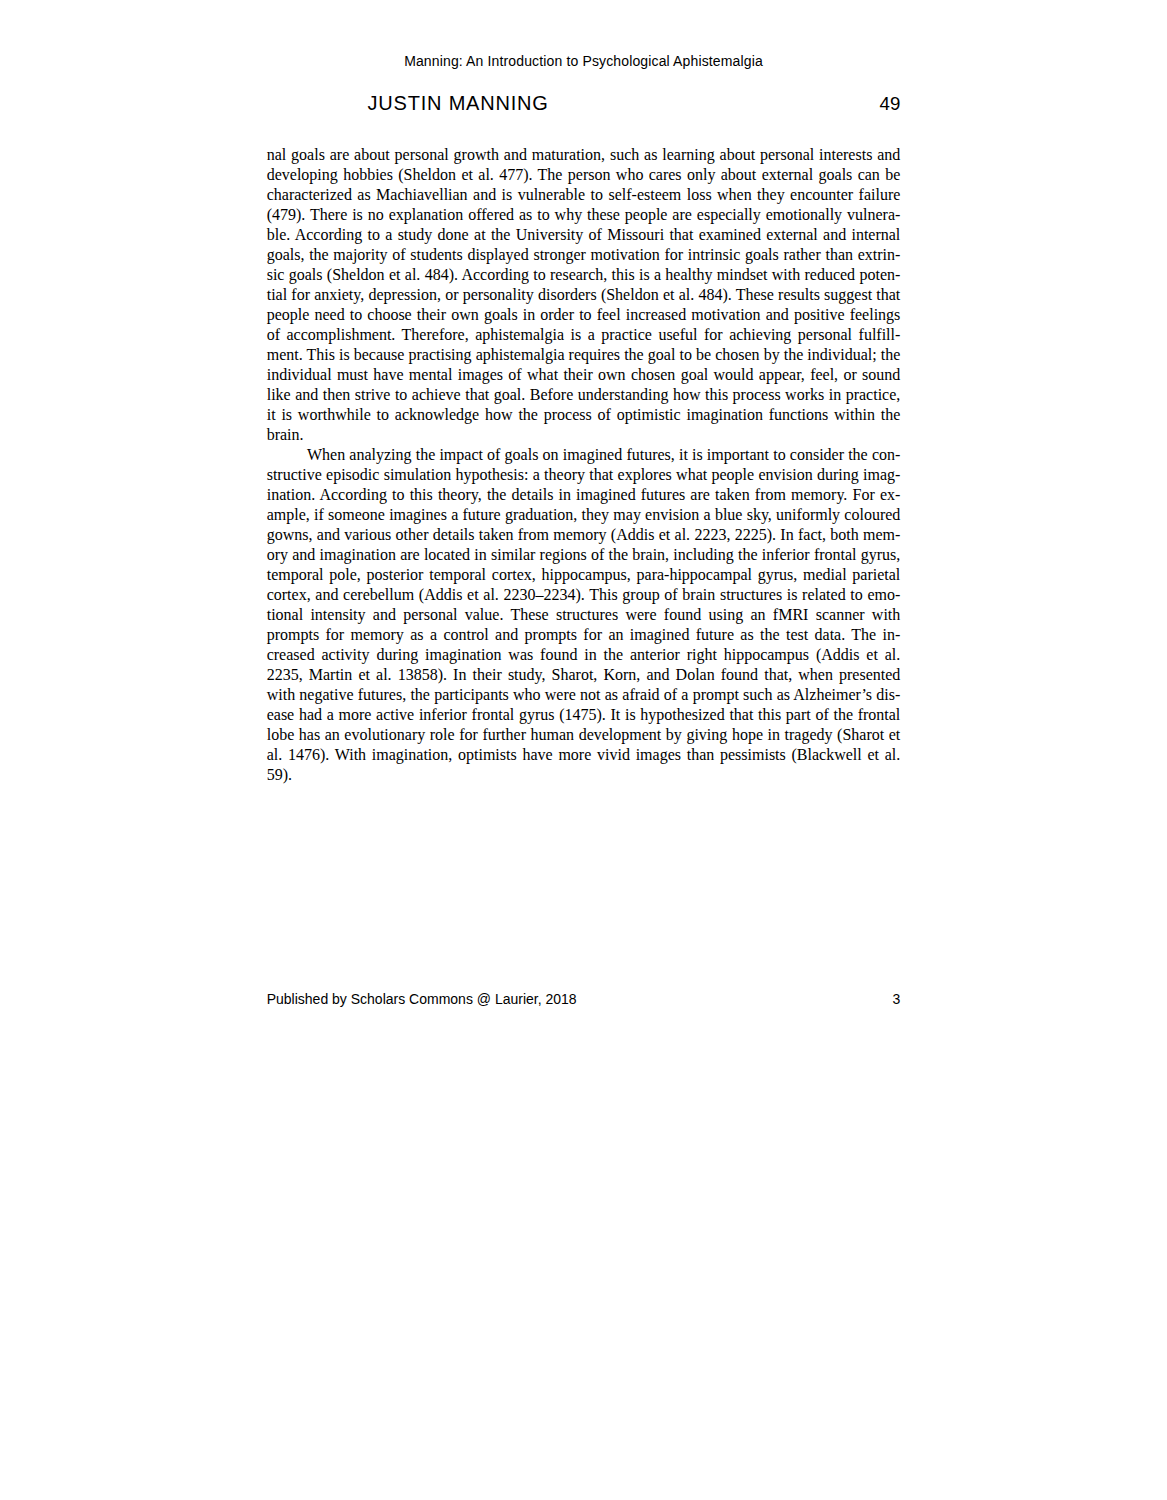Manning: An Introduction to Psychological Aphistemalgia
JUSTIN MANNING 49
nal goals are about personal growth and maturation, such as learning about personal interests and developing hobbies (Sheldon et al. 477). The person who cares only about external goals can be characterized as Machiavellian and is vulnerable to self-esteem loss when they encounter failure (479). There is no explanation offered as to why these people are especially emotionally vulnerable. According to a study done at the University of Missouri that examined external and internal goals, the majority of students displayed stronger motivation for intrinsic goals rather than extrinsic goals (Sheldon et al. 484). According to research, this is a healthy mindset with reduced potential for anxiety, depression, or personality disorders (Sheldon et al. 484). These results suggest that people need to choose their own goals in order to feel increased motivation and positive feelings of accomplishment. Therefore, aphistemalgia is a practice useful for achieving personal fulfillment. This is because practising aphistemalgia requires the goal to be chosen by the individual; the individual must have mental images of what their own chosen goal would appear, feel, or sound like and then strive to achieve that goal. Before understanding how this process works in practice, it is worthwhile to acknowledge how the process of optimistic imagination functions within the brain.
When analyzing the impact of goals on imagined futures, it is important to consider the constructive episodic simulation hypothesis: a theory that explores what people envision during imagination. According to this theory, the details in imagined futures are taken from memory. For example, if someone imagines a future graduation, they may envision a blue sky, uniformly coloured gowns, and various other details taken from memory (Addis et al. 2223, 2225). In fact, both memory and imagination are located in similar regions of the brain, including the inferior frontal gyrus, temporal pole, posterior temporal cortex, hippocampus, para-hippocampal gyrus, medial parietal cortex, and cerebellum (Addis et al. 2230–2234). This group of brain structures is related to emotional intensity and personal value. These structures were found using an fMRI scanner with prompts for memory as a control and prompts for an imagined future as the test data. The increased activity during imagination was found in the anterior right hippocampus (Addis et al. 2235, Martin et al. 13858). In their study, Sharot, Korn, and Dolan found that, when presented with negative futures, the participants who were not as afraid of a prompt such as Alzheimer’s disease had a more active inferior frontal gyrus (1475). It is hypothesized that this part of the frontal lobe has an evolutionary role for further human development by giving hope in tragedy (Sharot et al. 1476). With imagination, optimists have more vivid images than pessimists (Blackwell et al. 59).
Published by Scholars Commons @ Laurier, 2018 3